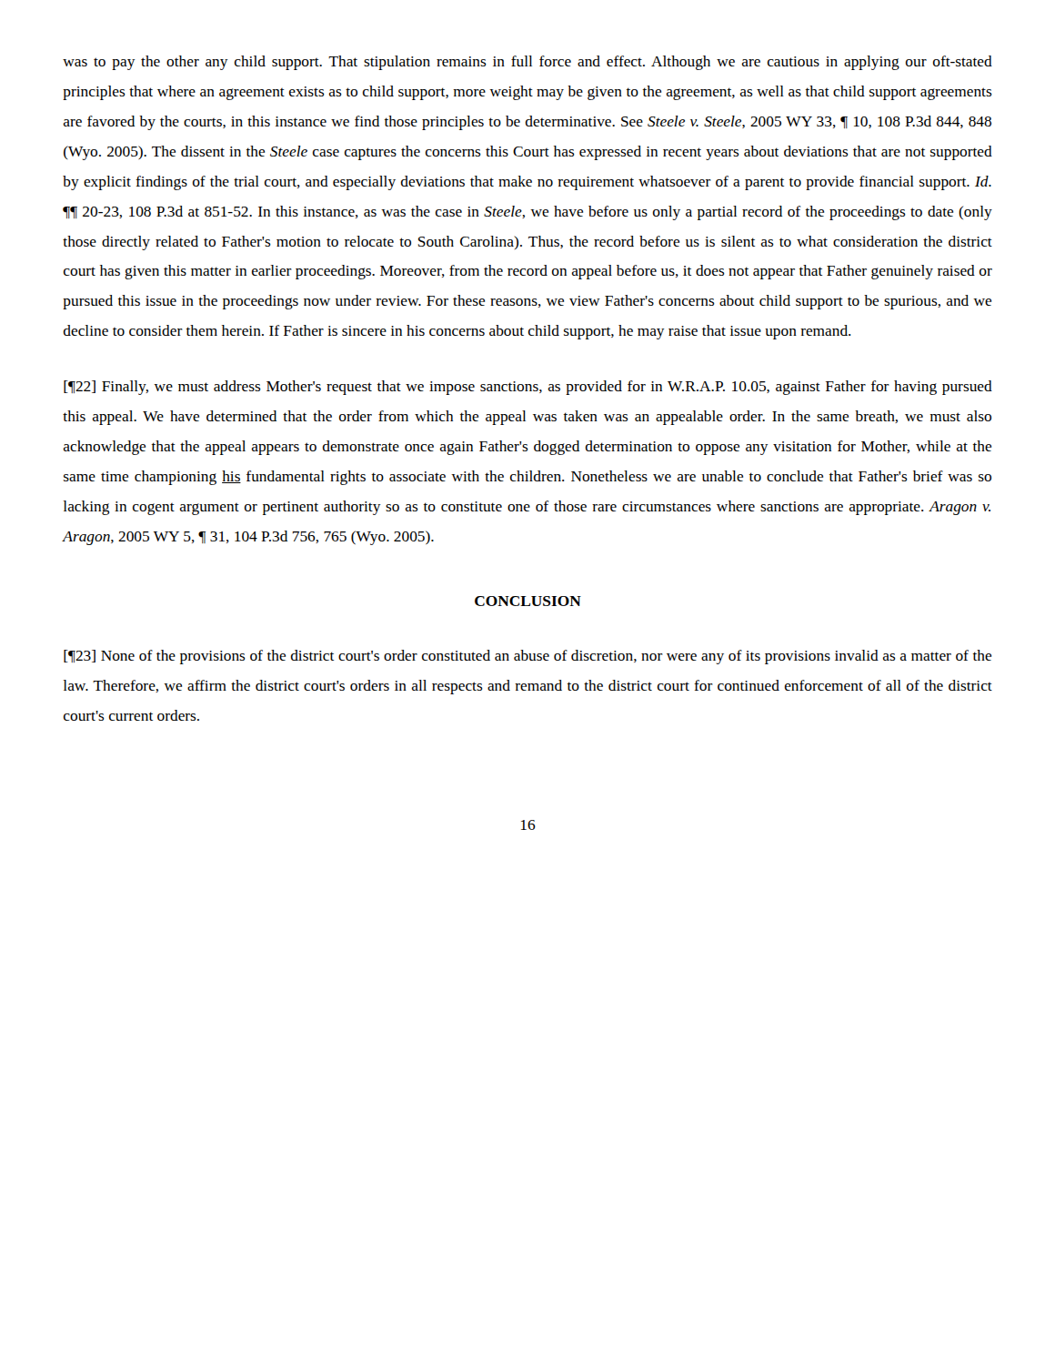was to pay the other any child support. That stipulation remains in full force and effect. Although we are cautious in applying our oft-stated principles that where an agreement exists as to child support, more weight may be given to the agreement, as well as that child support agreements are favored by the courts, in this instance we find those principles to be determinative. See Steele v. Steele, 2005 WY 33, ¶ 10, 108 P.3d 844, 848 (Wyo. 2005). The dissent in the Steele case captures the concerns this Court has expressed in recent years about deviations that are not supported by explicit findings of the trial court, and especially deviations that make no requirement whatsoever of a parent to provide financial support. Id. ¶¶ 20-23, 108 P.3d at 851-52. In this instance, as was the case in Steele, we have before us only a partial record of the proceedings to date (only those directly related to Father's motion to relocate to South Carolina). Thus, the record before us is silent as to what consideration the district court has given this matter in earlier proceedings. Moreover, from the record on appeal before us, it does not appear that Father genuinely raised or pursued this issue in the proceedings now under review. For these reasons, we view Father's concerns about child support to be spurious, and we decline to consider them herein. If Father is sincere in his concerns about child support, he may raise that issue upon remand.
[¶22] Finally, we must address Mother's request that we impose sanctions, as provided for in W.R.A.P. 10.05, against Father for having pursued this appeal. We have determined that the order from which the appeal was taken was an appealable order. In the same breath, we must also acknowledge that the appeal appears to demonstrate once again Father's dogged determination to oppose any visitation for Mother, while at the same time championing his fundamental rights to associate with the children. Nonetheless we are unable to conclude that Father's brief was so lacking in cogent argument or pertinent authority so as to constitute one of those rare circumstances where sanctions are appropriate. Aragon v. Aragon, 2005 WY 5, ¶ 31, 104 P.3d 756, 765 (Wyo. 2005).
CONCLUSION
[¶23] None of the provisions of the district court's order constituted an abuse of discretion, nor were any of its provisions invalid as a matter of the law. Therefore, we affirm the district court's orders in all respects and remand to the district court for continued enforcement of all of the district court's current orders.
16